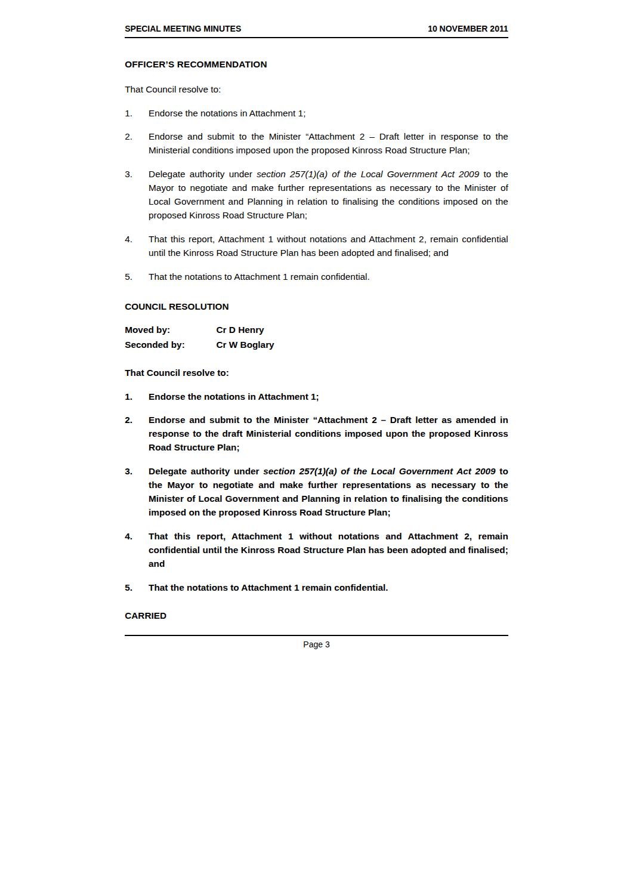SPECIAL MEETING MINUTES 10 NOVEMBER 2011
OFFICER’S RECOMMENDATION
That Council resolve to:
Endorse the notations in Attachment 1;
Endorse and submit to the Minister “Attachment 2 – Draft letter in response to the Ministerial conditions imposed upon the proposed Kinross Road Structure Plan;
Delegate authority under section 257(1)(a) of the Local Government Act 2009 to the Mayor to negotiate and make further representations as necessary to the Minister of Local Government and Planning in relation to finalising the conditions imposed on the proposed Kinross Road Structure Plan;
That this report, Attachment 1 without notations and Attachment 2, remain confidential until the Kinross Road Structure Plan has been adopted and finalised; and
That the notations to Attachment 1 remain confidential.
COUNCIL RESOLUTION
| Moved by: | Cr D Henry |
| Seconded by: | Cr W Boglary |
That Council resolve to:
Endorse the notations in Attachment 1;
Endorse and submit to the Minister “Attachment 2 – Draft letter as amended in response to the draft Ministerial conditions imposed upon the proposed Kinross Road Structure Plan;
Delegate authority under section 257(1)(a) of the Local Government Act 2009 to the Mayor to negotiate and make further representations as necessary to the Minister of Local Government and Planning in relation to finalising the conditions imposed on the proposed Kinross Road Structure Plan;
That this report, Attachment 1 without notations and Attachment 2, remain confidential until the Kinross Road Structure Plan has been adopted and finalised; and
That the notations to Attachment 1 remain confidential.
CARRIED
Page 3